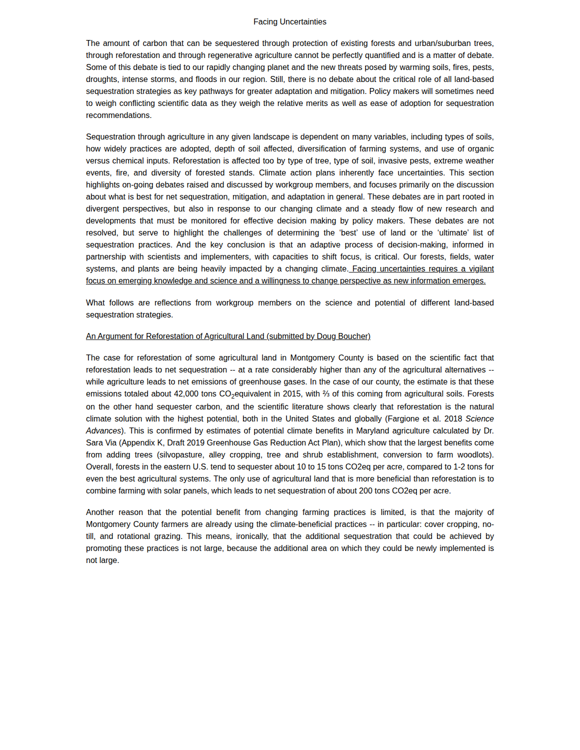Facing Uncertainties
The amount of carbon that can be sequestered through protection of existing forests and urban/suburban trees, through reforestation and through regenerative agriculture cannot be perfectly quantified and is a matter of debate. Some of this debate is tied to our rapidly changing planet and the new threats posed by warming soils, fires, pests, droughts, intense storms, and floods in our region. Still, there is no debate about the critical role of all land-based sequestration strategies as key pathways for greater adaptation and mitigation. Policy makers will sometimes need to weigh conflicting scientific data as they weigh the relative merits as well as ease of adoption for sequestration recommendations.
Sequestration through agriculture in any given landscape is dependent on many variables, including types of soils, how widely practices are adopted, depth of soil affected, diversification of farming systems, and use of organic versus chemical inputs. Reforestation is affected too by type of tree, type of soil, invasive pests, extreme weather events, fire, and diversity of forested stands. Climate action plans inherently face uncertainties. This section highlights on-going debates raised and discussed by workgroup members, and focuses primarily on the discussion about what is best for net sequestration, mitigation, and adaptation in general. These debates are in part rooted in divergent perspectives, but also in response to our changing climate and a steady flow of new research and developments that must be monitored for effective decision making by policy makers. These debates are not resolved, but serve to highlight the challenges of determining the ‘best’ use of land or the ‘ultimate’ list of sequestration practices. And the key conclusion is that an adaptive process of decision-making, informed in partnership with scientists and implementers, with capacities to shift focus, is critical. Our forests, fields, water systems, and plants are being heavily impacted by a changing climate. Facing uncertainties requires a vigilant focus on emerging knowledge and science and a willingness to change perspective as new information emerges.
What follows are reflections from workgroup members on the science and potential of different land-based sequestration strategies.
An Argument for Reforestation of Agricultural Land (submitted by Doug Boucher)
The case for reforestation of some agricultural land in Montgomery County is based on the scientific fact that reforestation leads to net sequestration -- at a rate considerably higher than any of the agricultural alternatives -- while agriculture leads to net emissions of greenhouse gases. In the case of our county, the estimate is that these emissions totaled about 42,000 tons CO2equivalent in 2015, with ⅔ of this coming from agricultural soils. Forests on the other hand sequester carbon, and the scientific literature shows clearly that reforestation is the natural climate solution with the highest potential, both in the United States and globally (Fargione et al. 2018 Science Advances). This is confirmed by estimates of potential climate benefits in Maryland agriculture calculated by Dr. Sara Via (Appendix K, Draft 2019 Greenhouse Gas Reduction Act Plan), which show that the largest benefits come from adding trees (silvopasture, alley cropping, tree and shrub establishment, conversion to farm woodlots). Overall, forests in the eastern U.S. tend to sequester about 10 to 15 tons CO2eq per acre, compared to 1-2 tons for even the best agricultural systems. The only use of agricultural land that is more beneficial than reforestation is to combine farming with solar panels, which leads to net sequestration of about 200 tons CO2eq per acre.
Another reason that the potential benefit from changing farming practices is limited, is that the majority of Montgomery County farmers are already using the climate-beneficial practices -- in particular: cover cropping, no-till, and rotational grazing. This means, ironically, that the additional sequestration that could be achieved by promoting these practices is not large, because the additional area on which they could be newly implemented is not large.